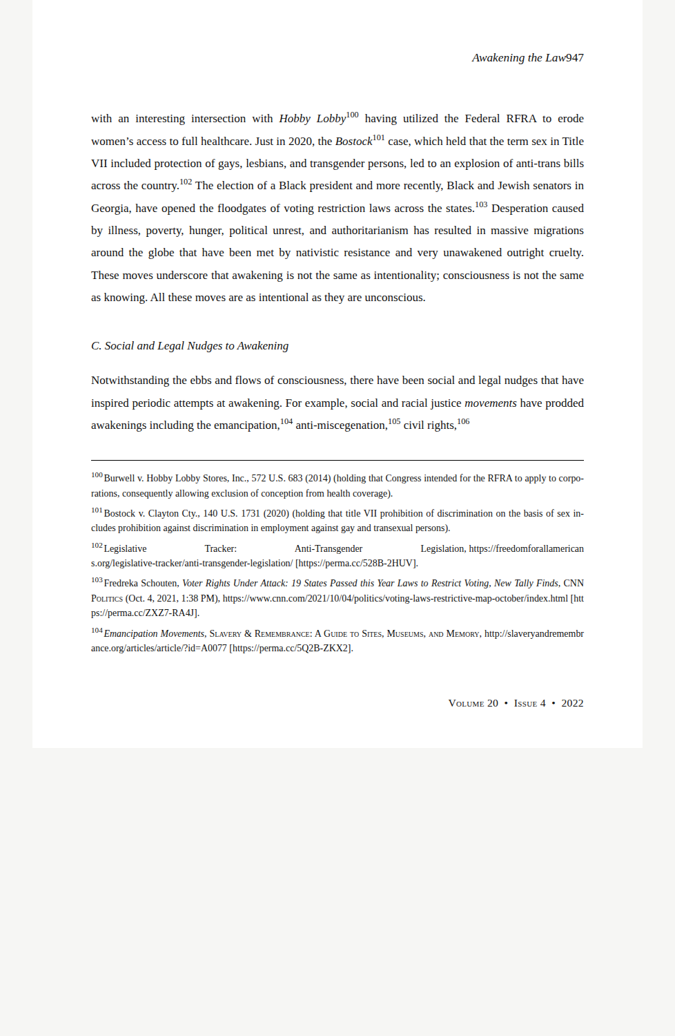Awakening the Law 947
with an interesting intersection with Hobby Lobby100 having utilized the Federal RFRA to erode women’s access to full healthcare. Just in 2020, the Bostock101 case, which held that the term sex in Title VII included protection of gays, lesbians, and transgender persons, led to an explosion of anti-trans bills across the country.102 The election of a Black president and more recently, Black and Jewish senators in Georgia, have opened the floodgates of voting restriction laws across the states.103 Desperation caused by illness, poverty, hunger, political unrest, and authoritarianism has resulted in massive migrations around the globe that have been met by nativistic resistance and very unawakened outright cruelty. These moves underscore that awakening is not the same as intentionality; consciousness is not the same as knowing. All these moves are as intentional as they are unconscious.
C. Social and Legal Nudges to Awakening
Notwithstanding the ebbs and flows of consciousness, there have been social and legal nudges that have inspired periodic attempts at awakening. For example, social and racial justice movements have prodded awakenings including the emancipation,104 anti-miscegenation,105 civil rights,106
100 Burwell v. Hobby Lobby Stores, Inc., 572 U.S. 683 (2014) (holding that Congress intended for the RFRA to apply to corporations, consequently allowing exclusion of conception from health coverage).
101 Bostock v. Clayton Cty., 140 U.S. 1731 (2020) (holding that title VII prohibition of discrimination on the basis of sex includes prohibition against discrimination in employment against gay and transexual persons).
102 Legislative Tracker: Anti-Transgender Legislation, https://freedomforallamericans.org/legislative-tracker/anti-transgender-legislation/ [https://perma.cc/528B-2HUV].
103 Fredreka Schouten, Voter Rights Under Attack: 19 States Passed this Year Laws to Restrict Voting, New Tally Finds, CNN Politics (Oct. 4, 2021, 1:38 PM), https://www.cnn.com/2021/10/04/politics/voting-laws-restrictive-map-october/index.html [https://perma.cc/ZXZ7-RA4J].
104 Emancipation Movements, Slavery & Remembrance: A Guide to Sites, Museums, and Memory, http://slaveryandremembrance.org/articles/article/?id=A0077 [https://perma.cc/5Q2B-ZKX2].
Volume 20 • Issue 4 • 2022